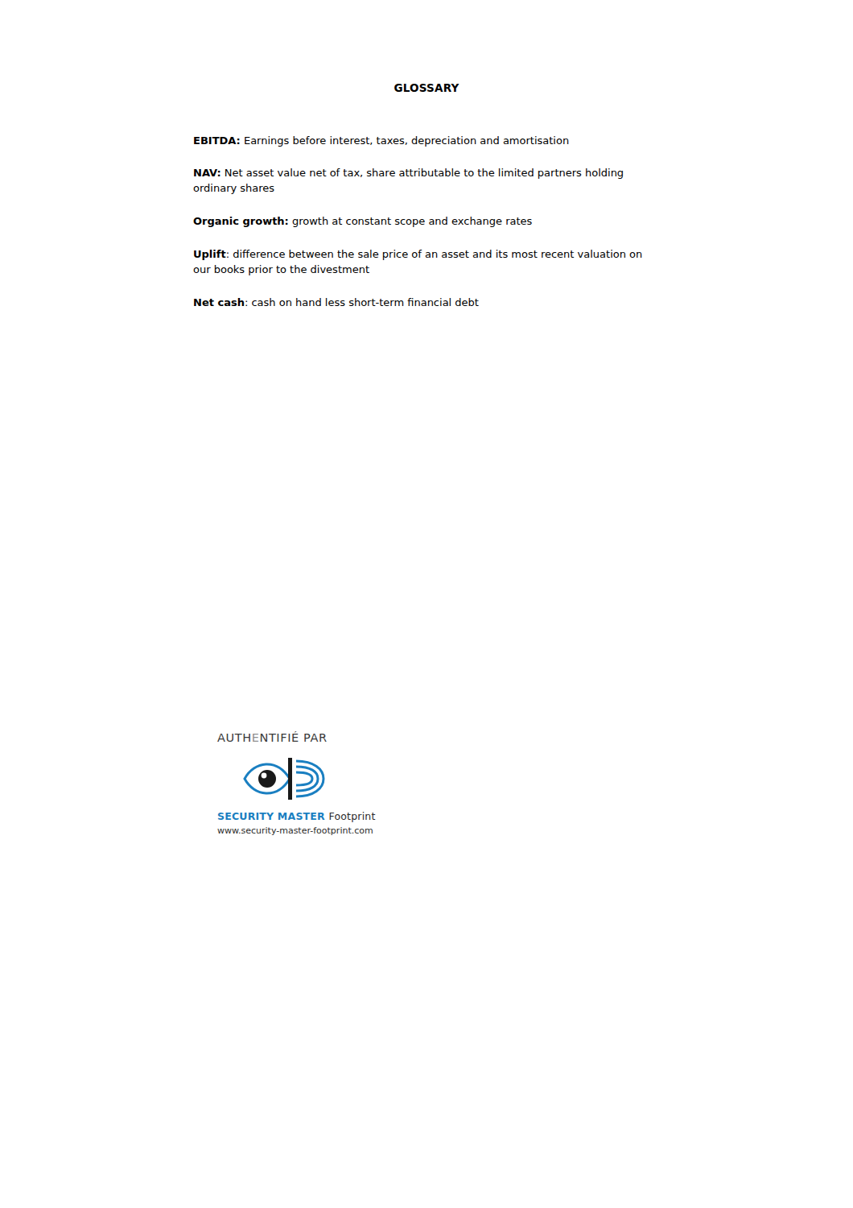GLOSSARY
EBITDA: Earnings before interest, taxes, depreciation and amortisation
NAV: Net asset value net of tax, share attributable to the limited partners holding ordinary shares
Organic growth: growth at constant scope and exchange rates
Uplift: difference between the sale price of an asset and its most recent valuation on our books prior to the divestment
Net cash: cash on hand less short-term financial debt
AUTHENTIFIÉ PAR
SECURITY MASTER Footprint
www.security-master-footprint.com